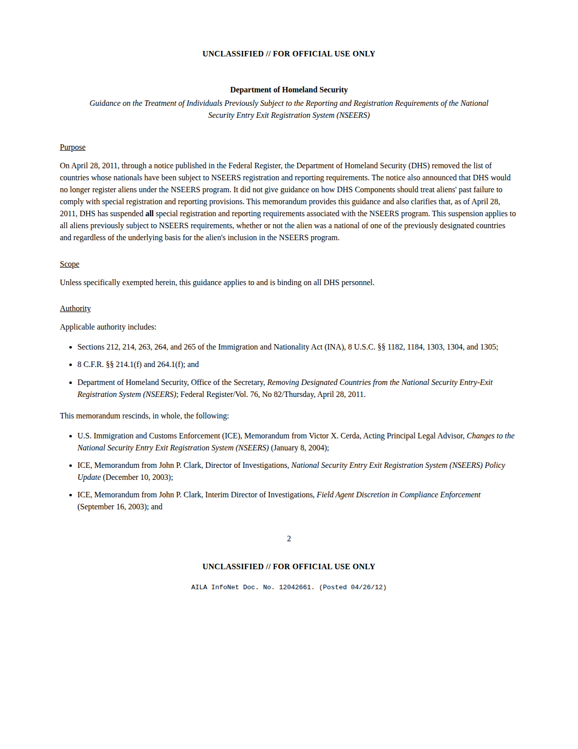UNCLASSIFIED // FOR OFFICIAL USE ONLY
Department of Homeland Security
Guidance on the Treatment of Individuals Previously Subject to the Reporting and Registration Requirements of the National Security Entry Exit Registration System (NSEERS)
Purpose
On April 28, 2011, through a notice published in the Federal Register, the Department of Homeland Security (DHS) removed the list of countries whose nationals have been subject to NSEERS registration and reporting requirements. The notice also announced that DHS would no longer register aliens under the NSEERS program. It did not give guidance on how DHS Components should treat aliens' past failure to comply with special registration and reporting provisions. This memorandum provides this guidance and also clarifies that, as of April 28, 2011, DHS has suspended all special registration and reporting requirements associated with the NSEERS program. This suspension applies to all aliens previously subject to NSEERS requirements, whether or not the alien was a national of one of the previously designated countries and regardless of the underlying basis for the alien's inclusion in the NSEERS program.
Scope
Unless specifically exempted herein, this guidance applies to and is binding on all DHS personnel.
Authority
Applicable authority includes:
Sections 212, 214, 263, 264, and 265 of the Immigration and Nationality Act (INA), 8 U.S.C. §§ 1182, 1184, 1303, 1304, and 1305;
8 C.F.R. §§ 214.1(f) and 264.1(f); and
Department of Homeland Security, Office of the Secretary, Removing Designated Countries from the National Security Entry-Exit Registration System (NSEERS); Federal Register/Vol. 76, No 82/Thursday, April 28, 2011.
This memorandum rescinds, in whole, the following:
U.S. Immigration and Customs Enforcement (ICE), Memorandum from Victor X. Cerda, Acting Principal Legal Advisor, Changes to the National Security Entry Exit Registration System (NSEERS) (January 8, 2004);
ICE, Memorandum from John P. Clark, Director of Investigations, National Security Entry Exit Registration System (NSEERS) Policy Update (December 10, 2003);
ICE, Memorandum from John P. Clark, Interim Director of Investigations, Field Agent Discretion in Compliance Enforcement (September 16, 2003); and
2
UNCLASSIFIED // FOR OFFICIAL USE ONLY
AILA InfoNet Doc. No. 12042661. (Posted 04/26/12)